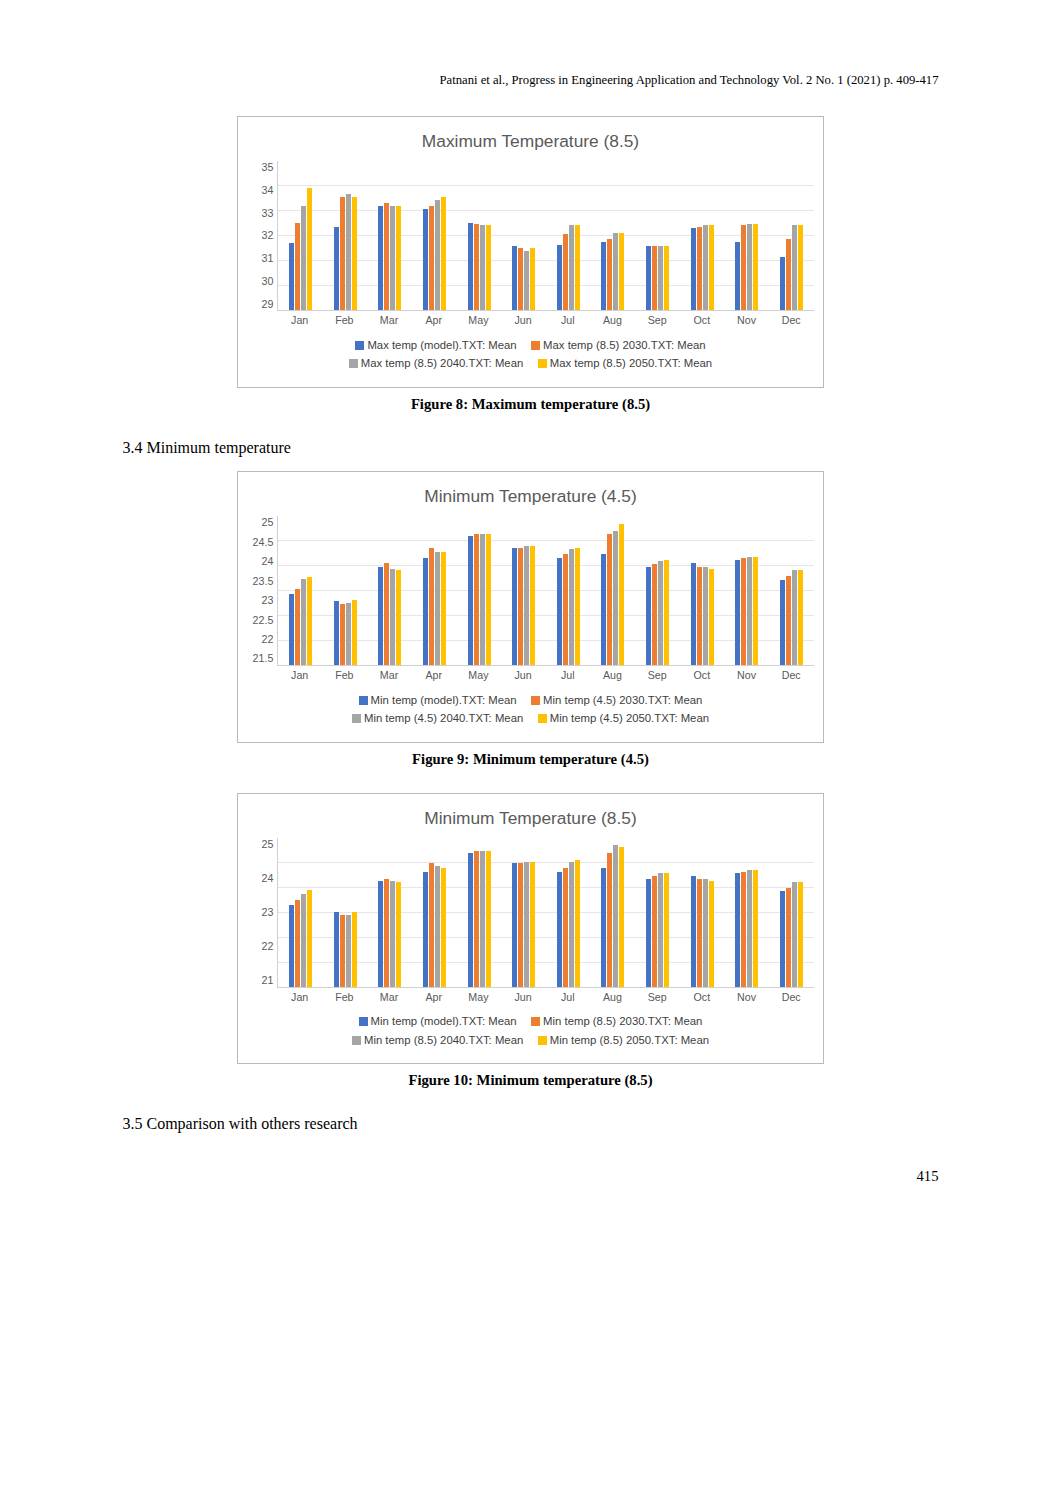Patnani et al., Progress in Engineering Application and Technology Vol. 2 No. 1 (2021) p. 409-417
Maximum Temperature (8.5)
35343332313029
Jan Feb Mar Apr May Jun Jul Aug Sep Oct Nov Dec
Max temp (model).TXT: Mean Max temp (8.5) 2030.TXT: Mean
Max temp (8.5) 2040.TXT: Mean Max temp (8.5) 2050.TXT: Mean
Figure 8: Maximum temperature (8.5)
3.4 Minimum temperature
Minimum Temperature (4.5)
2524.52423.52322.52221.5
Jan Feb Mar Apr May Jun Jul Aug Sep Oct Nov Dec
Min temp (model).TXT: Mean Min temp (4.5) 2030.TXT: Mean
Min temp (4.5) 2040.TXT: Mean Min temp (4.5) 2050.TXT: Mean
Figure 9: Minimum temperature (4.5)
Minimum Temperature (8.5)
2524232221
Jan Feb Mar Apr May Jun Jul Aug Sep Oct Nov Dec
Min temp (model).TXT: Mean Min temp (8.5) 2030.TXT: Mean
Min temp (8.5) 2040.TXT: Mean Min temp (8.5) 2050.TXT: Mean
Figure 10: Minimum temperature (8.5)
3.5 Comparison with others research
415